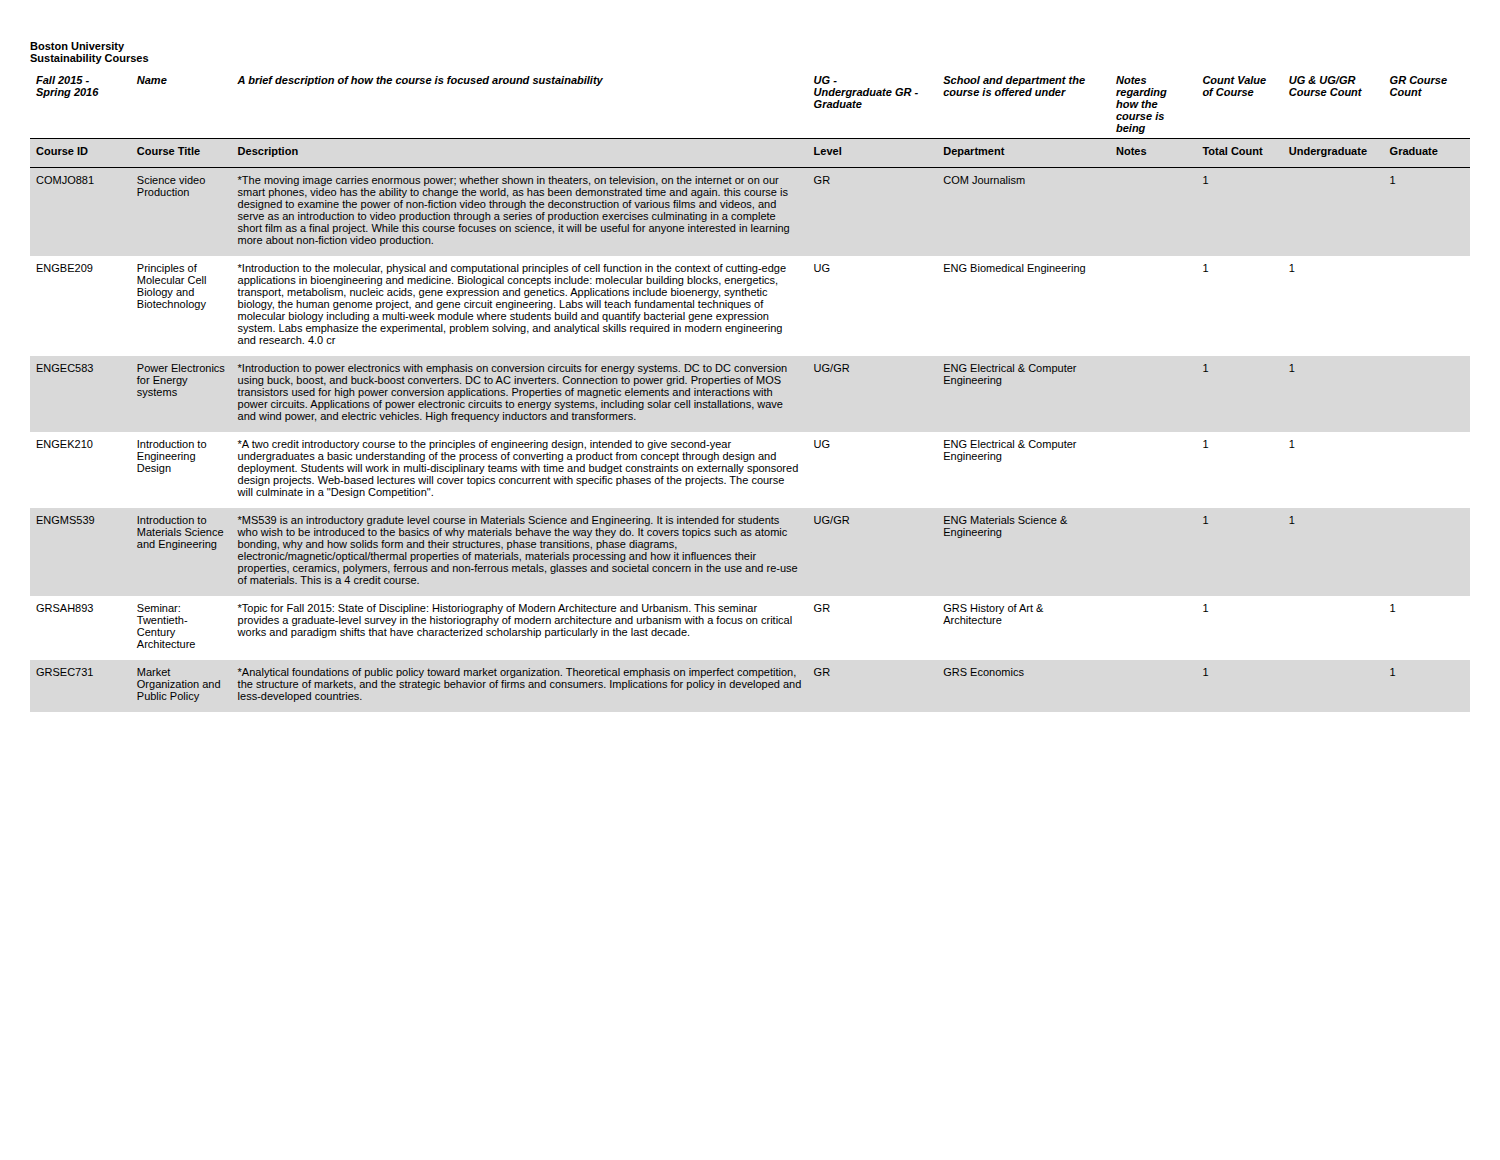Boston University
Sustainability Courses
| Fall 2015 - Spring 2016 | Name | A brief description of how the course is focused around sustainability | UG - Undergraduate GR - Graduate | School and department the course is offered under | Notes regarding how the course is being | Count Value of Course | UG & UG/GR Course Count | GR Course Count |
| Course ID | Course Title | Description | Level | Department | Notes | Total Count | Undergraduate | Graduate |
| COMJO881 | Science video Production | *The moving image carries enormous power; whether shown in theaters, on television, on the internet or on our smart phones, video has the ability to change the world, as has been demonstrated time and again. this course is designed to examine the power of non-fiction video through the deconstruction of various films and videos, and serve as an introduction to video production through a series of production exercises culminating in a complete short film as a final project. While this course focuses on science, it will be useful for anyone interested in learning more about non-fiction video production. | GR | COM Journalism | | 1 | | 1 |
| ENGBE209 | Principles of Molecular Cell Biology and Biotechnology | *Introduction to the molecular, physical and computational principles of cell function in the context of cutting-edge applications in bioengineering and medicine. Biological concepts include: molecular building blocks, energetics, transport, metabolism, nucleic acids, gene expression and genetics. Applications include bioenergy, synthetic biology, the human genome project, and gene circuit engineering. Labs will teach fundamental techniques of molecular biology including a multi-week module where students build and quantify bacterial gene expression system. Labs emphasize the experimental, problem solving, and analytical skills required in modern engineering and research. 4.0 cr | UG | ENG Biomedical Engineering | | 1 | 1 | |
| ENGEC583 | Power Electronics for Energy systems | *Introduction to power electronics with emphasis on conversion circuits for energy systems. DC to DC conversion using buck, boost, and buck-boost converters. DC to AC inverters. Connection to power grid. Properties of MOS transistors used for high power conversion applications. Properties of magnetic elements and interactions with power circuits. Applications of power electronic circuits to energy systems, including solar cell installations, wave and wind power, and electric vehicles. High frequency inductors and transformers. | UG/GR | ENG Electrical & Computer Engineering | | 1 | 1 | |
| ENGEK210 | Introduction to Engineering Design | *A two credit introductory course to the principles of engineering design, intended to give second-year undergraduates a basic understanding of the process of converting a product from concept through design and deployment. Students will work in multi-disciplinary teams with time and budget constraints on externally sponsored design projects. Web-based lectures will cover topics concurrent with specific phases of the projects. The course will culminate in a "Design Competition". | UG | ENG Electrical & Computer Engineering | | 1 | 1 | |
| ENGMS539 | Introduction to Materials Science and Engineering | *MS539 is an introductory gradute level course in Materials Science and Engineering. It is intended for students who wish to be introduced to the basics of why materials behave the way they do. It covers topics such as atomic bonding, why and how solids form and their structures, phase transitions, phase diagrams, electronic/magnetic/optical/thermal properties of materials, materials processing and how it influences their properties, ceramics, polymers, ferrous and non-ferrous metals, glasses and societal concern in the use and re-use of materials. This is a 4 credit course. | UG/GR | ENG Materials Science & Engineering | | 1 | 1 | |
| GRSAH893 | Seminar: Twentieth-Century Architecture | *Topic for Fall 2015: State of Discipline: Historiography of Modern Architecture and Urbanism. This seminar provides a graduate-level survey in the historiography of modern architecture and urbanism with a focus on critical works and paradigm shifts that have characterized scholarship particularly in the last decade. | GR | GRS History of Art & Architecture | | 1 | | 1 |
| GRSEC731 | Market Organization and Public Policy | *Analytical foundations of public policy toward market organization. Theoretical emphasis on imperfect competition, the structure of markets, and the strategic behavior of firms and consumers. Implications for policy in developed and less-developed countries. | GR | GRS Economics | | 1 | | 1 |